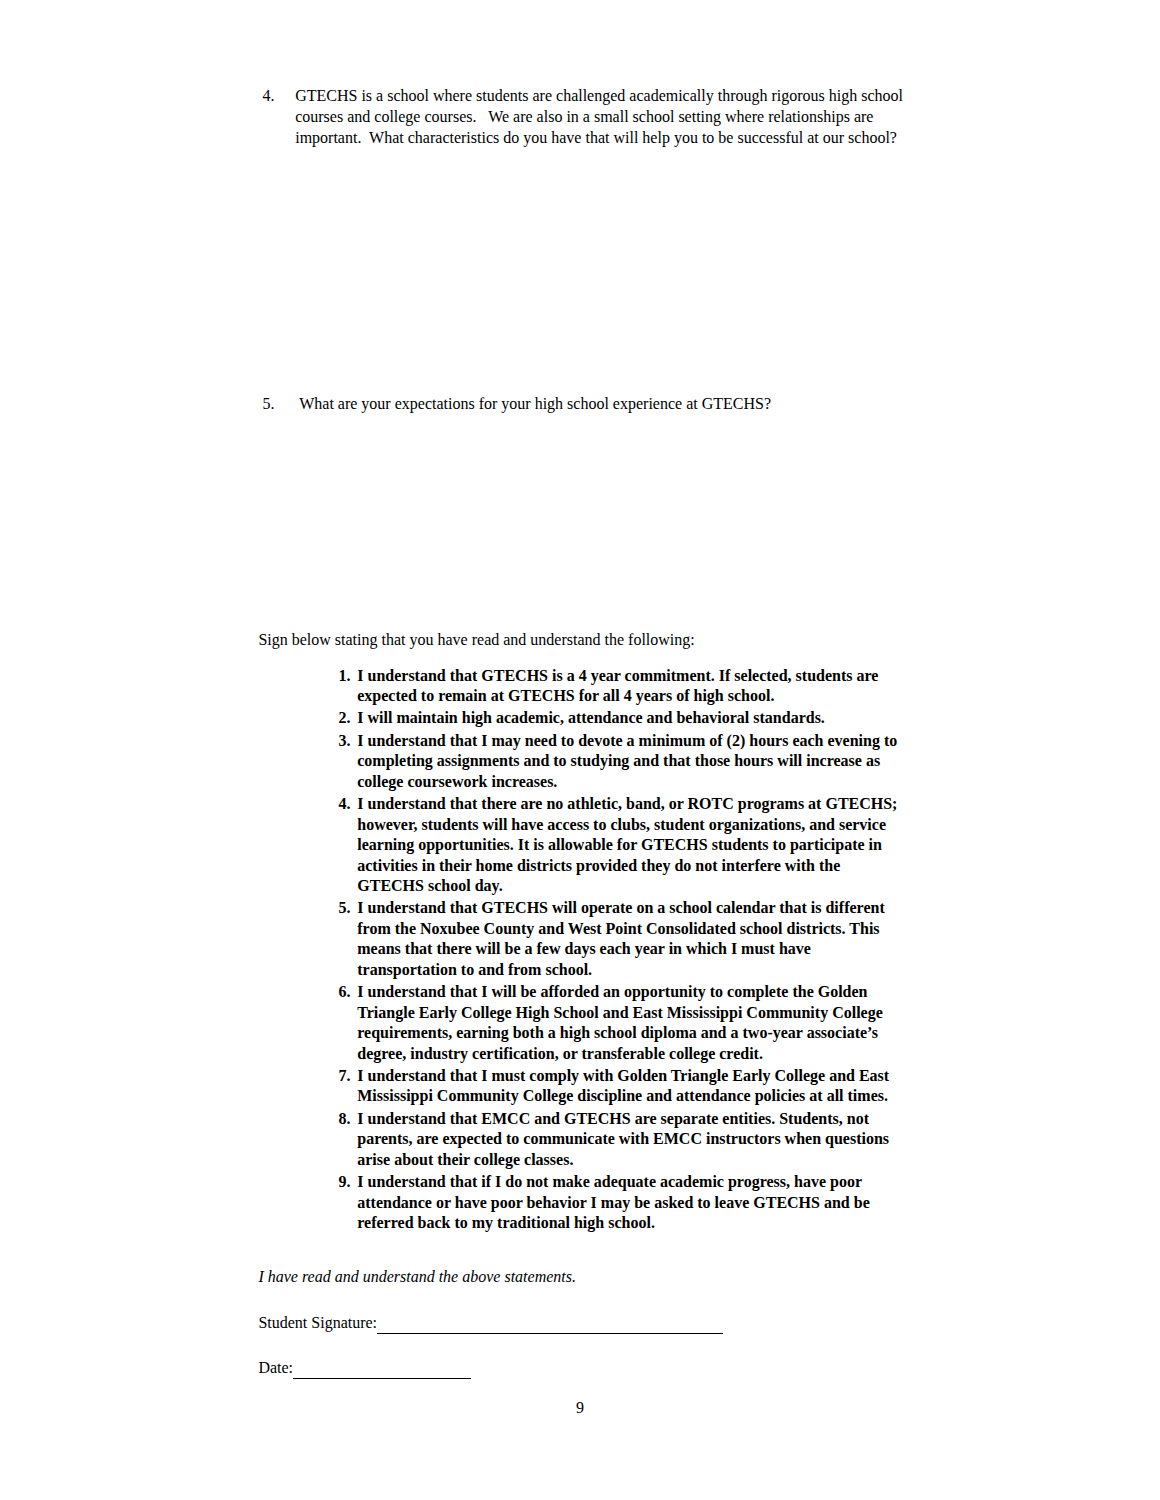4. GTECHS is a school where students are challenged academically through rigorous high school courses and college courses. We are also in a small school setting where relationships are important. What characteristics do you have that will help you to be successful at our school?
5. What are your expectations for your high school experience at GTECHS?
Sign below stating that you have read and understand the following:
I understand that GTECHS is a 4 year commitment. If selected, students are expected to remain at GTECHS for all 4 years of high school.
I will maintain high academic, attendance and behavioral standards.
I understand that I may need to devote a minimum of (2) hours each evening to completing assignments and to studying and that those hours will increase as college coursework increases.
I understand that there are no athletic, band, or ROTC programs at GTECHS; however, students will have access to clubs, student organizations, and service learning opportunities. It is allowable for GTECHS students to participate in activities in their home districts provided they do not interfere with the GTECHS school day.
I understand that GTECHS will operate on a school calendar that is different from the Noxubee County and West Point Consolidated school districts. This means that there will be a few days each year in which I must have transportation to and from school.
I understand that I will be afforded an opportunity to complete the Golden Triangle Early College High School and East Mississippi Community College requirements, earning both a high school diploma and a two-year associate’s degree, industry certification, or transferable college credit.
I understand that I must comply with Golden Triangle Early College and East Mississippi Community College discipline and attendance policies at all times.
I understand that EMCC and GTECHS are separate entities. Students, not parents, are expected to communicate with EMCC instructors when questions arise about their college classes.
I understand that if I do not make adequate academic progress, have poor attendance or have poor behavior I may be asked to leave GTECHS and be referred back to my traditional high school.
I have read and understand the above statements.
Student Signature:
Date:
9